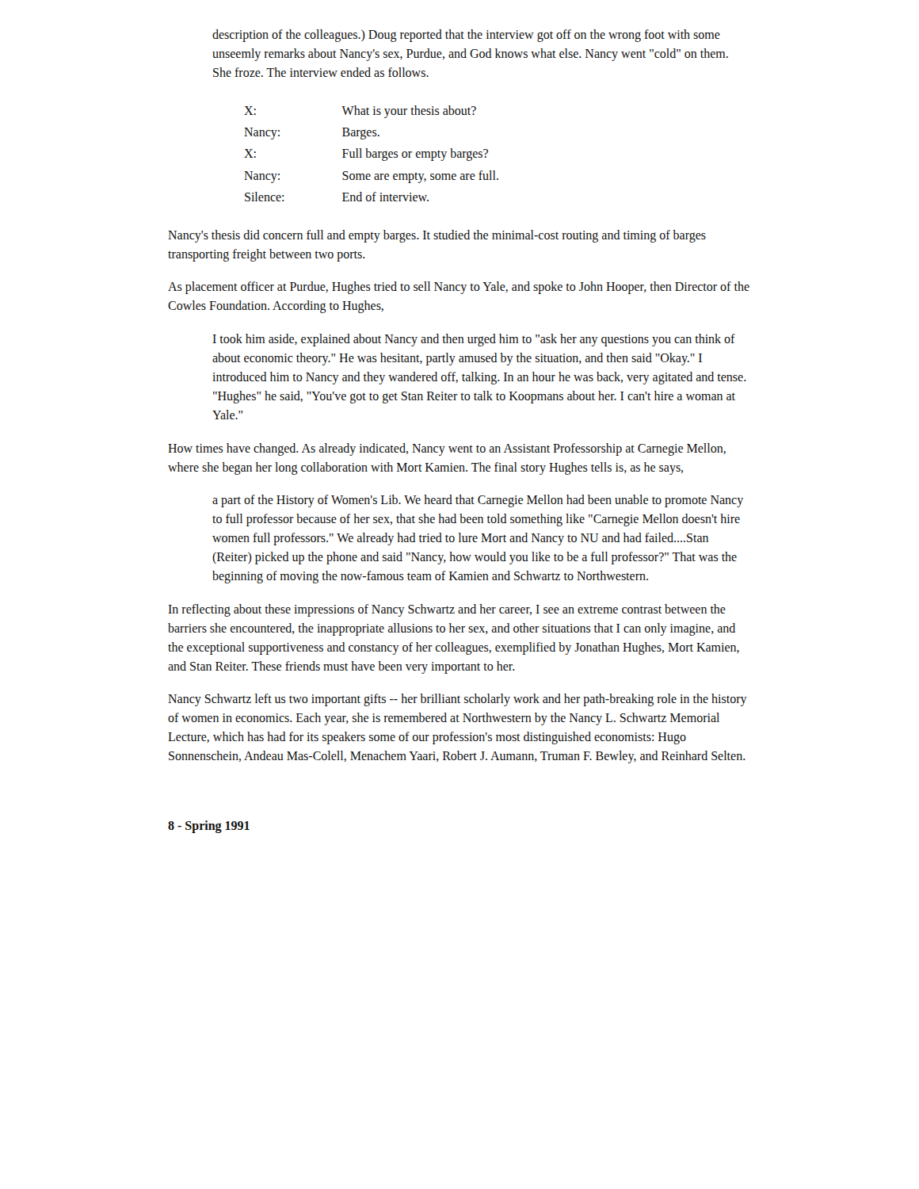description of the colleagues.) Doug reported that the interview got off on the wrong foot with some unseemly remarks about Nancy's sex, Purdue, and God knows what else. Nancy went "cold" on them. She froze. The interview ended as follows.
| X: | What is your thesis about? |
| Nancy: | Barges. |
| X: | Full barges or empty barges? |
| Nancy: | Some are empty, some are full. |
| Silence: | End of interview. |
Nancy's thesis did concern full and empty barges. It studied the minimal-cost routing and timing of barges transporting freight between two ports.
As placement officer at Purdue, Hughes tried to sell Nancy to Yale, and spoke to John Hooper, then Director of the Cowles Foundation. According to Hughes,
I took him aside, explained about Nancy and then urged him to "ask her any questions you can think of about economic theory." He was hesitant, partly amused by the situation, and then said "Okay." I introduced him to Nancy and they wandered off, talking. In an hour he was back, very agitated and tense. "Hughes" he said, "You've got to get Stan Reiter to talk to Koopmans about her. I can't hire a woman at Yale."
How times have changed. As already indicated, Nancy went to an Assistant Professorship at Carnegie Mellon, where she began her long collaboration with Mort Kamien. The final story Hughes tells is, as he says,
a part of the History of Women's Lib. We heard that Carnegie Mellon had been unable to promote Nancy to full professor because of her sex, that she had been told something like "Carnegie Mellon doesn't hire women full professors." We already had tried to lure Mort and Nancy to NU and had failed....Stan (Reiter) picked up the phone and said "Nancy, how would you like to be a full professor?" That was the beginning of moving the now-famous team of Kamien and Schwartz to Northwestern.
In reflecting about these impressions of Nancy Schwartz and her career, I see an extreme contrast between the barriers she encountered, the inappropriate allusions to her sex, and other situations that I can only imagine, and the exceptional supportiveness and constancy of her colleagues, exemplified by Jonathan Hughes, Mort Kamien, and Stan Reiter. These friends must have been very important to her.
Nancy Schwartz left us two important gifts -- her brilliant scholarly work and her path-breaking role in the history of women in economics. Each year, she is remembered at Northwestern by the Nancy L. Schwartz Memorial Lecture, which has had for its speakers some of our profession's most distinguished economists: Hugo Sonnenschein, Andeau Mas-Colell, Menachem Yaari, Robert J. Aumann, Truman F. Bewley, and Reinhard Selten.
8 - Spring 1991